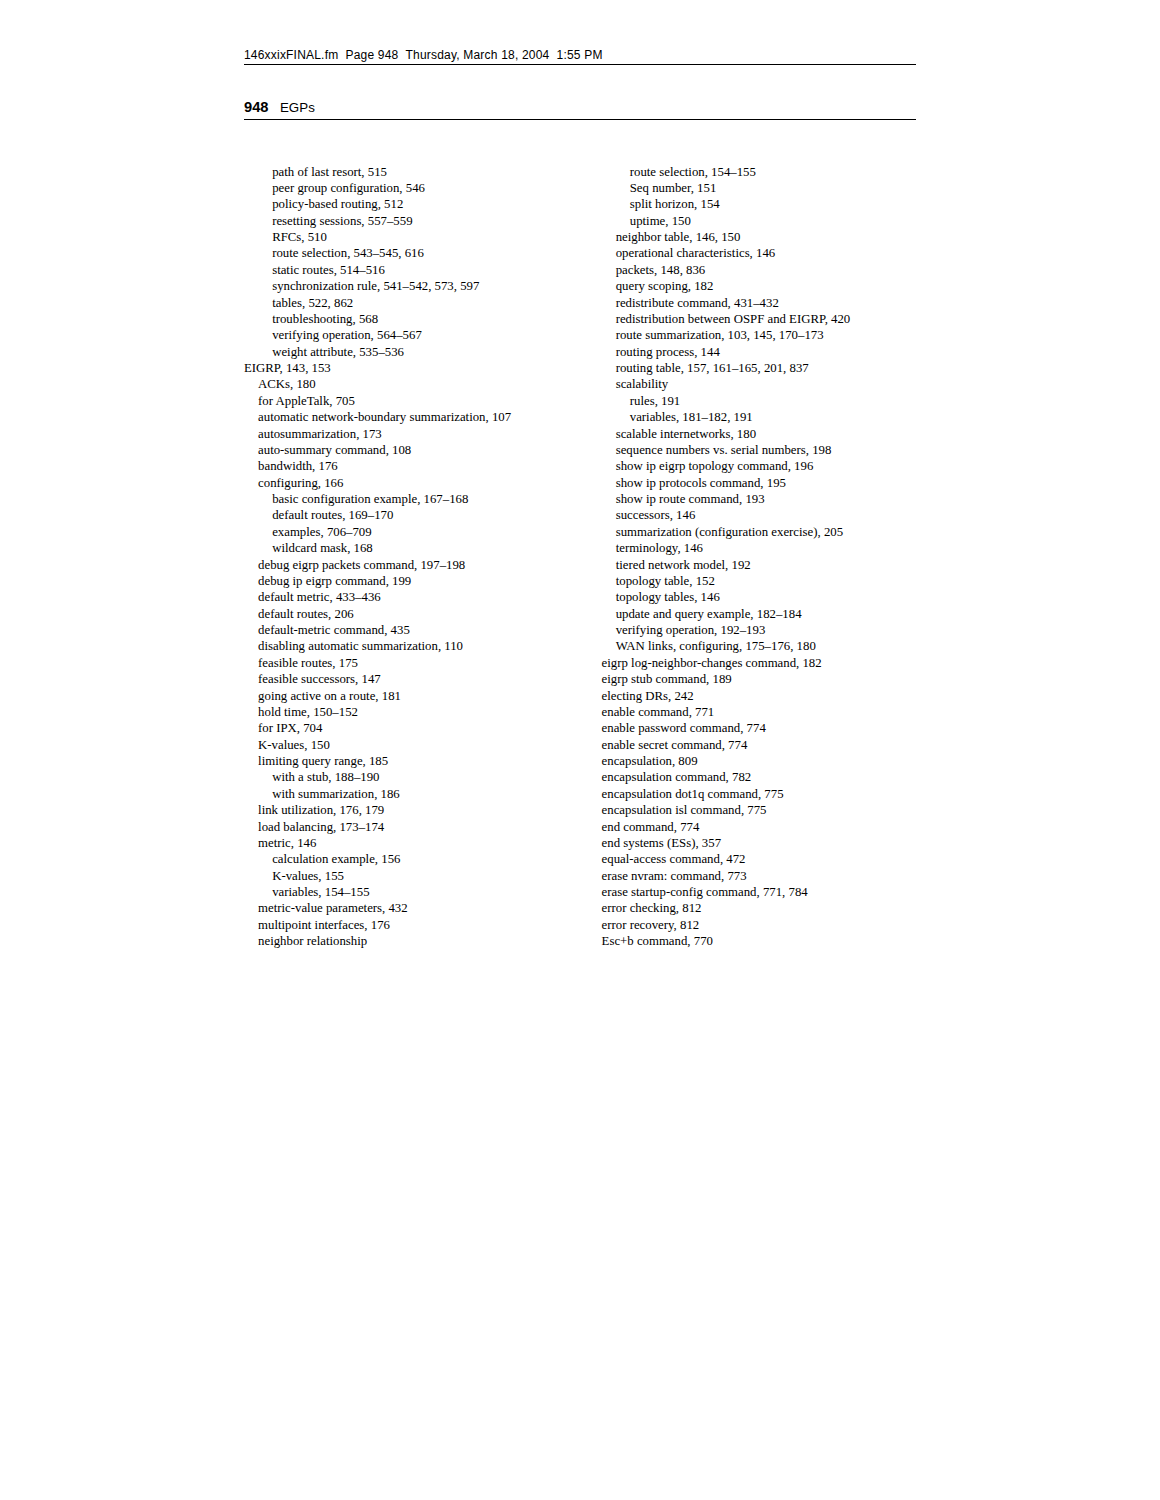146xxixFINAL.fm Page 948 Thursday, March 18, 2004 1:55 PM
948EGPs
path of last resort, 515
peer group configuration, 546
policy-based routing, 512
resetting sessions, 557–559
RFCs, 510
route selection, 543–545, 616
static routes, 514–516
synchronization rule, 541–542, 573, 597
tables, 522, 862
troubleshooting, 568
verifying operation, 564–567
weight attribute, 535–536
EIGRP, 143, 153
ACKs, 180
for AppleTalk, 705
automatic network-boundary summarization, 107
autosummarization, 173
auto-summary command, 108
bandwidth, 176
configuring, 166
basic configuration example, 167–168
default routes, 169–170
examples, 706–709
wildcard mask, 168
debug eigrp packets command, 197–198
debug ip eigrp command, 199
default metric, 433–436
default routes, 206
default-metric command, 435
disabling automatic summarization, 110
feasible routes, 175
feasible successors, 147
going active on a route, 181
hold time, 150–152
for IPX, 704
K-values, 150
limiting query range, 185
with a stub, 188–190
with summarization, 186
link utilization, 176, 179
load balancing, 173–174
metric, 146
calculation example, 156
K-values, 155
variables, 154–155
metric-value parameters, 432
multipoint interfaces, 176
neighbor relationship
route selection, 154–155
Seq number, 151
split horizon, 154
uptime, 150
neighbor table, 146, 150
operational characteristics, 146
packets, 148, 836
query scoping, 182
redistribute command, 431–432
redistribution between OSPF and EIGRP, 420
route summarization, 103, 145, 170–173
routing process, 144
routing table, 157, 161–165, 201, 837
scalability
rules, 191
variables, 181–182, 191
scalable internetworks, 180
sequence numbers vs. serial numbers, 198
show ip eigrp topology command, 196
show ip protocols command, 195
show ip route command, 193
successors, 146
summarization (configuration exercise), 205
terminology, 146
tiered network model, 192
topology table, 152
topology tables, 146
update and query example, 182–184
verifying operation, 192–193
WAN links, configuring, 175–176, 180
eigrp log-neighbor-changes command, 182
eigrp stub command, 189
electing DRs, 242
enable command, 771
enable password command, 774
enable secret command, 774
encapsulation, 809
encapsulation command, 782
encapsulation dot1q command, 775
encapsulation isl command, 775
end command, 774
end systems (ESs), 357
equal-access command, 472
erase nvram: command, 773
erase startup-config command, 771, 784
error checking, 812
error recovery, 812
Esc+b command, 770